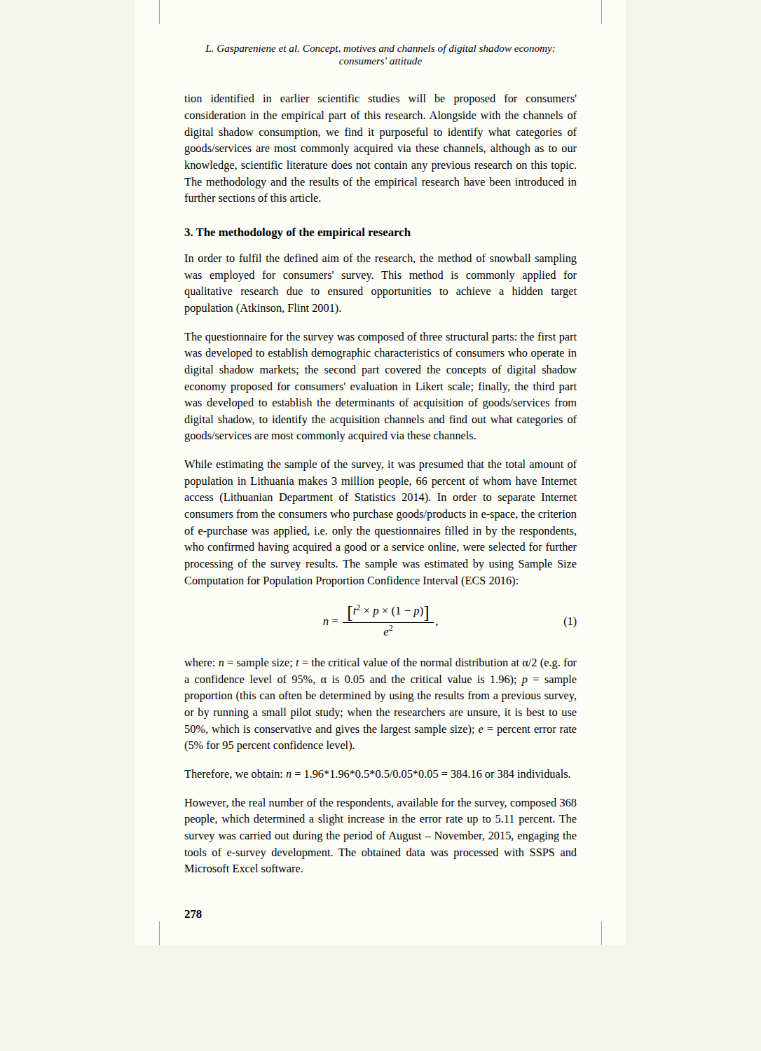L. Gaspareniene et al. Concept, motives and channels of digital shadow economy: consumers' attitude
tion identified in earlier scientific studies will be proposed for consumers' consideration in the empirical part of this research. Alongside with the channels of digital shadow consumption, we find it purposeful to identify what categories of goods/services are most commonly acquired via these channels, although as to our knowledge, scientific literature does not contain any previous research on this topic. The methodology and the results of the empirical research have been introduced in further sections of this article.
3. The methodology of the empirical research
In order to fulfil the defined aim of the research, the method of snowball sampling was employed for consumers' survey. This method is commonly applied for qualitative research due to ensured opportunities to achieve a hidden target population (Atkinson, Flint 2001).
The questionnaire for the survey was composed of three structural parts: the first part was developed to establish demographic characteristics of consumers who operate in digital shadow markets; the second part covered the concepts of digital shadow economy proposed for consumers' evaluation in Likert scale; finally, the third part was developed to establish the determinants of acquisition of goods/services from digital shadow, to identify the acquisition channels and find out what categories of goods/services are most commonly acquired via these channels.
While estimating the sample of the survey, it was presumed that the total amount of population in Lithuania makes 3 million people, 66 percent of whom have Internet access (Lithuanian Department of Statistics 2014). In order to separate Internet consumers from the consumers who purchase goods/products in e-space, the criterion of e-purchase was applied, i.e. only the questionnaires filled in by the respondents, who confirmed having acquired a good or a service online, were selected for further processing of the survey results. The sample was estimated by using Sample Size Computation for Population Proportion Confidence Interval (ECS 2016):
n = [t2 × p × (1 − p)] e2 ,
(1)
where: n = sample size; t = the critical value of the normal distribution at α/2 (e.g. for a confidence level of 95%, α is 0.05 and the critical value is 1.96); p = sample proportion (this can often be determined by using the results from a previous survey, or by running a small pilot study; when the researchers are unsure, it is best to use 50%, which is conservative and gives the largest sample size); e = percent error rate (5% for 95 percent confidence level).
Therefore, we obtain: n = 1.96*1.96*0.5*0.5/0.05*0.05 = 384.16 or 384 individuals.
However, the real number of the respondents, available for the survey, composed 368 people, which determined a slight increase in the error rate up to 5.11 percent. The survey was carried out during the period of August – November, 2015, engaging the tools of e-survey development. The obtained data was processed with SSPS and Microsoft Excel software.
278